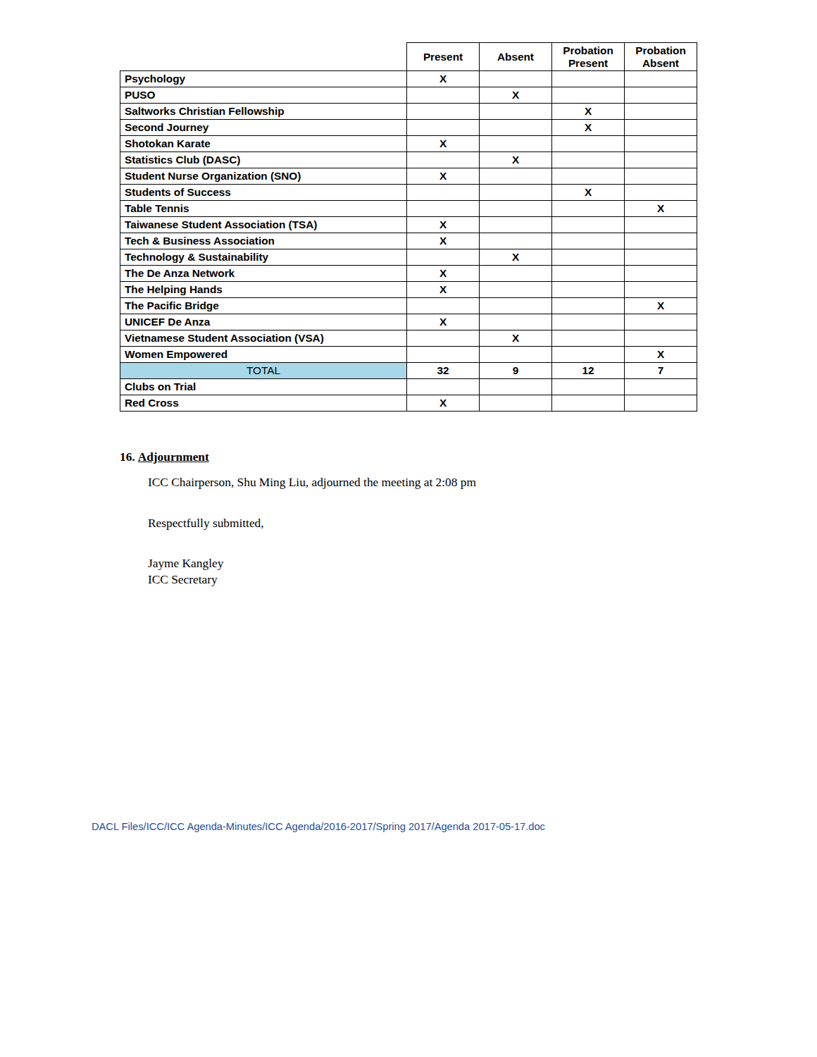| | Present | Absent | Probation Present | Probation Absent |
| --- | --- | --- | --- | --- |
| Psychology | X | | | |
| PUSO | | X | | |
| Saltworks Christian Fellowship | | | X | |
| Second Journey | | | X | |
| Shotokan Karate | X | | | |
| Statistics Club (DASC) | | X | | |
| Student Nurse Organization (SNO) | X | | | |
| Students of Success | | | X | |
| Table Tennis | | | | X |
| Taiwanese Student Association (TSA) | X | | | |
| Tech & Business Association | X | | | |
| Technology & Sustainability | | X | | |
| The De Anza Network | X | | | |
| The Helping Hands | X | | | |
| The Pacific Bridge | | | | X |
| UNICEF De Anza | X | | | |
| Vietnamese Student Association (VSA) | | X | | |
| Women Empowered | | | | X |
| TOTAL | 32 | 9 | 12 | 7 |
| Clubs on Trial | | | | |
| Red Cross | X | | | |
16.
Adjournment
ICC Chairperson, Shu Ming Liu, adjourned the meeting at 2:08 pm
Respectfully submitted,
Jayme Kangley
ICC Secretary
DACL Files/ICC/ICC Agenda-Minutes/ICC Agenda/2016-2017/Spring 2017/Agenda 2017-05-17.doc